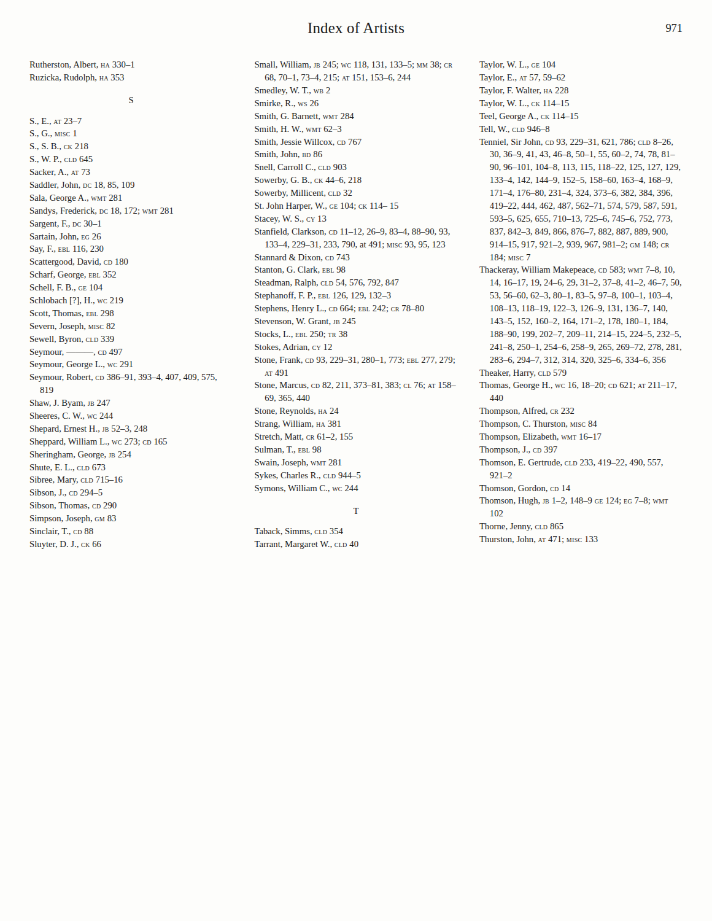Index of Artists
971
Rutherston, Albert, ha 330–1
Ruzicka, Rudolph, ha 353
S
S., E., at 23–7
S., G., misc 1
S., S. B., ck 218
S., W. P., cld 645
Sacker, A., at 73
Saddler, John, dc 18, 85, 109
Sala, George A., wmt 281
Sandys, Frederick, dc 18, 172; wmt 281
Sargent, F., dc 30–1
Sartain, John, eg 26
Say, F., ebl 116, 230
Scattergood, David, cd 180
Scharf, George, ebl 352
Schell, F. B., ge 104
Schlobach [?], H., wc 219
Scott, Thomas, ebl 298
Severn, Joseph, misc 82
Sewell, Byron, cld 339
Seymour, ———, cd 497
Seymour, George L., wc 291
Seymour, Robert, cd 386–91, 393–4, 407, 409, 575, 819
Shaw, J. Byam, jb 247
Sheeres, C. W., wc 244
Shepard, Ernest H., jb 52–3, 248
Sheppard, William L., wc 273; cd 165
Sheringham, George, jb 254
Shute, E. L., cld 673
Sibree, Mary, cld 715–16
Sibson, J., cd 294–5
Sibson, Thomas, cd 290
Simpson, Joseph, gm 83
Sinclair, T., cd 88
Sluyter, D. J., ck 66
Small, William, jb 245; wc 118, 131, 133–5; mm 38; cr 68, 70–1, 73–4, 215; at 151, 153–6, 244
Smedley, W. T., wb 2
Smirke, R., ws 26
Smith, G. Barnett, wmt 284
Smith, H. W., wmt 62–3
Smith, Jessie Willcox, cd 767
Smith, John, bd 86
Snell, Carroll C., cld 903
Sowerby, G. B., ck 44–6, 218
Sowerby, Millicent, cld 32
St. John Harper, W., ge 104; ck 114– 15
Stacey, W. S., cy 13
Stanfield, Clarkson, cd 11–12, 26–9, 83–4, 88–90, 93, 133–4, 229–31, 233, 790, at 491; misc 93, 95, 123
Stannard & Dixon, cd 743
Stanton, G. Clark, ebl 98
Steadman, Ralph, cld 54, 576, 792, 847
Stephanoff, F. P., ebl 126, 129, 132–3
Stephens, Henry L., cd 664; ebl 242; cr 78–80
Stevenson, W. Grant, jb 245
Stocks, L., ebl 250; tr 38
Stokes, Adrian, cy 12
Stone, Frank, cd 93, 229–31, 280–1, 773; ebl 277, 279; at 491
Stone, Marcus, cd 82, 211, 373–81, 383; cl 76; at 158–69, 365, 440
Stone, Reynolds, ha 24
Strang, William, ha 381
Stretch, Matt, cr 61–2, 155
Sulman, T., ebl 98
Swain, Joseph, wmt 281
Sykes, Charles R., cld 944–5
Symons, William C., wc 244
T
Taback, Simms, cld 354
Tarrant, Margaret W., cld 40
Taylor, W. L., ge 104
Taylor, E., at 57, 59–62
Taylor, F. Walter, ha 228
Taylor, W. L., ck 114–15
Teel, George A., ck 114–15
Tell, W., cld 946–8
Tenniel, Sir John, cd 93, 229–31, 621, 786; cld 8–26, 30, 36–9, 41, 43, 46–8, 50–1, 55, 60–2, 74, 78, 81–90, 96–101, 104–8, 113, 115, 118–22, 125, 127, 129, 133–4, 142, 144–9, 152–5, 158–60, 163–4, 168–9, 171–4, 176–80, 231–4, 324, 373–6, 382, 384, 396, 419–22, 444, 462, 487, 562–71, 574, 579, 587, 591, 593–5, 625, 655, 710–13, 725–6, 745–6, 752, 773, 837, 842–3, 849, 866, 876–7, 882, 887, 889, 900, 914–15, 917, 921–2, 939, 967, 981–2; gm 148; cr 184; misc 7
Thackeray, William Makepeace, cd 583; wmt 7–8, 10, 14, 16–17, 19, 24–6, 29, 31–2, 37–8, 41–2, 46–7, 50, 53, 56–60, 62–3, 80–1, 83–5, 97–8, 100–1, 103–4, 108–13, 118–19, 122–3, 126–9, 131, 136–7, 140, 143–5, 152, 160–2, 164, 171–2, 178, 180–1, 184, 188–90, 199, 202–7, 209–11, 214–15, 224–5, 232–5, 241–8, 250–1, 254–6, 258–9, 265, 269–72, 278, 281, 283–6, 294–7, 312, 314, 320, 325–6, 334–6, 356
Theaker, Harry, cld 579
Thomas, George H., wc 16, 18–20; cd 621; at 211–17, 440
Thompson, Alfred, cr 232
Thompson, C. Thurston, misc 84
Thompson, Elizabeth, wmt 16–17
Thompson, J., cd 397
Thomson, E. Gertrude, cld 233, 419–22, 490, 557, 921–2
Thomson, Gordon, cd 14
Thomson, Hugh, jb 1–2, 148–9 ge 124; eg 7–8; wmt 102
Thorne, Jenny, cld 865
Thurston, John, at 471; misc 133